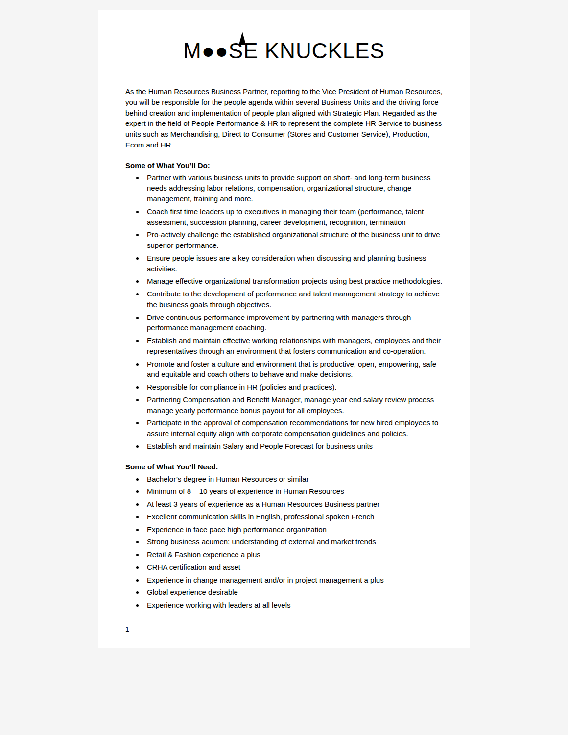M●●SE KNUCKLES
As the Human Resources Business Partner, reporting to the Vice President of Human Resources, you will be responsible for the people agenda within several Business Units and the driving force behind creation and implementation of people plan aligned with Strategic Plan. Regarded as the expert in the field of People Performance & HR to represent the complete HR Service to business units such as Merchandising, Direct to Consumer (Stores and Customer Service), Production, Ecom and HR.
Some of What You’ll Do:
Partner with various business units to provide support on short- and long-term business needs addressing labor relations, compensation, organizational structure, change management, training and more.
Coach first time leaders up to executives in managing their team (performance, talent assessment, succession planning, career development, recognition, termination
Pro-actively challenge the established organizational structure of the business unit to drive superior performance.
Ensure people issues are a key consideration when discussing and planning business activities.
Manage effective organizational transformation projects using best practice methodologies.
Contribute to the development of performance and talent management strategy to achieve the business goals through objectives.
Drive continuous performance improvement by partnering with managers through performance management coaching.
Establish and maintain effective working relationships with managers, employees and their representatives through an environment that fosters communication and co-operation.
Promote and foster a culture and environment that is productive, open, empowering, safe and equitable and coach others to behave and make decisions.
Responsible for compliance in HR (policies and practices).
Partnering Compensation and Benefit Manager, manage year end salary review process manage yearly performance bonus payout for all employees.
Participate in the approval of compensation recommendations for new hired employees to assure internal equity align with corporate compensation guidelines and policies.
Establish and maintain Salary and People Forecast for business units
Some of What You’ll Need:
Bachelor’s degree in Human Resources or similar
Minimum of 8 – 10 years of experience in Human Resources
At least 3 years of experience as a Human Resources Business partner
Excellent communication skills in English, professional spoken French
Experience in face pace high performance organization
Strong business acumen: understanding of external and market trends
Retail & Fashion experience a plus
CRHA certification and asset
Experience in change management and/or in project management a plus
Global experience desirable
Experience working with leaders at all levels
1